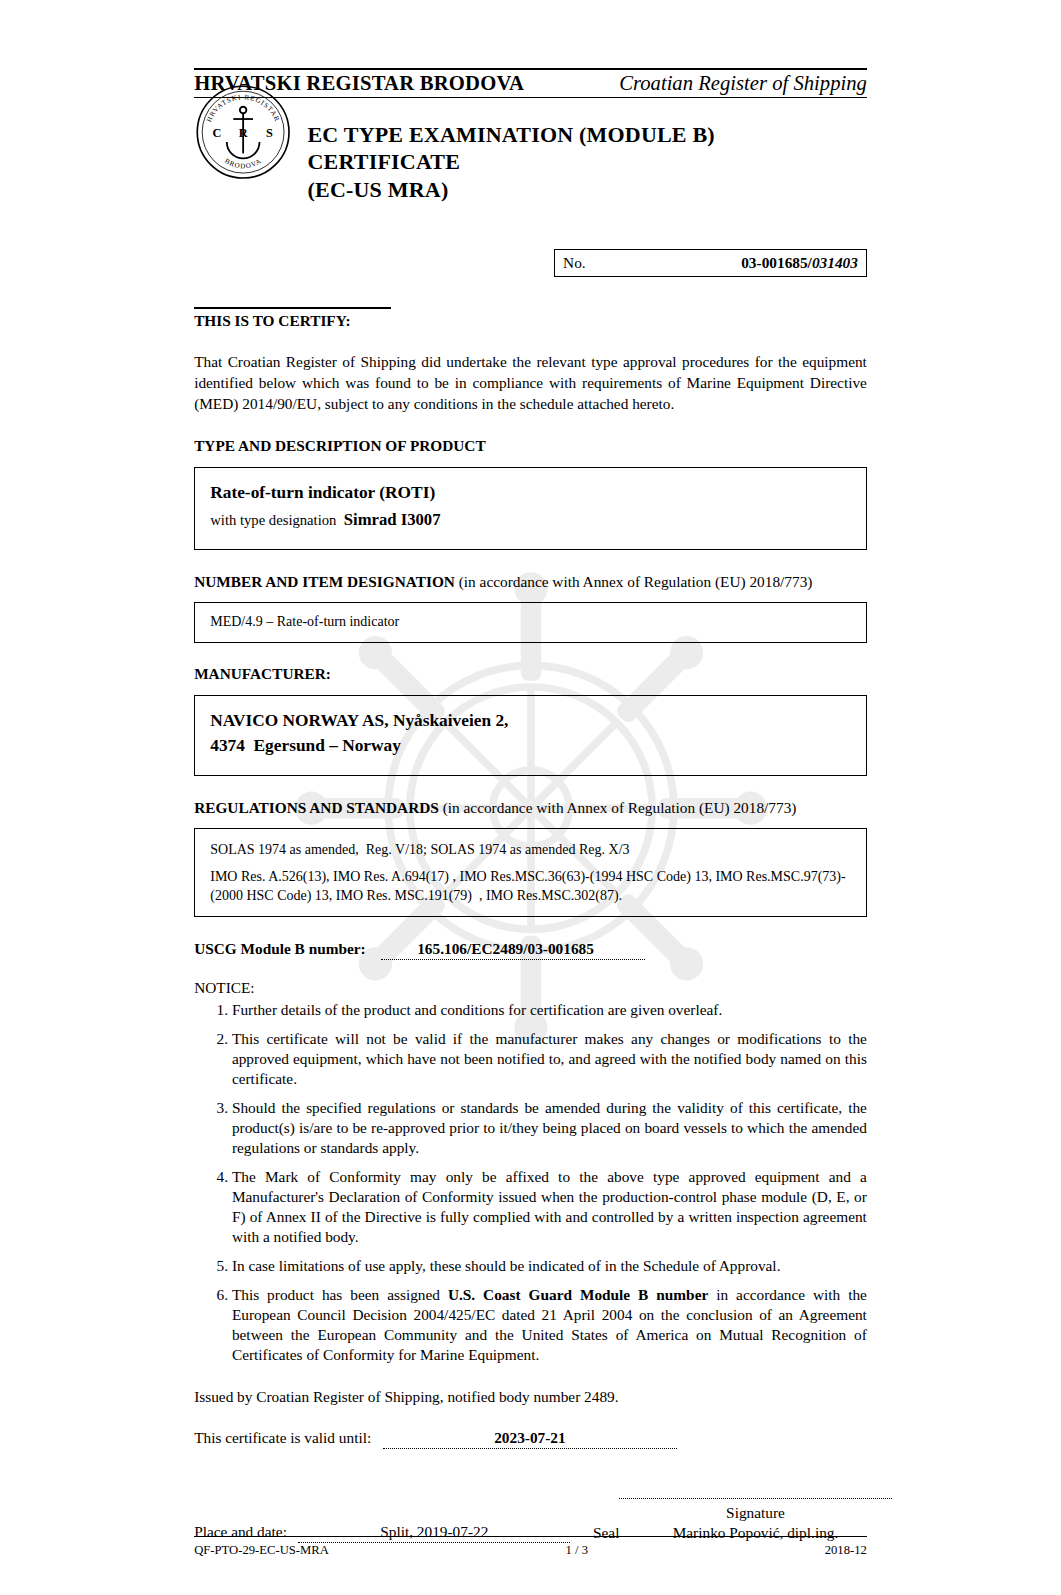HRVATSKI REGISTAR BRODOVA C R S
HRVATSKI REGISTAR BRODOVA
Croatian Register of Shipping
EC TYPE EXAMINATION (MODULE B) CERTIFICATE
(EC-US MRA)
No. 03-001685/031403
THIS IS TO CERTIFY:
That Croatian Register of Shipping did undertake the relevant type approval procedures for the equipment identified below which was found to be in compliance with requirements of Marine Equipment Directive (MED) 2014/90/EU, subject to any conditions in the schedule attached hereto.
TYPE AND DESCRIPTION OF PRODUCT
Rate-of-turn indicator (ROTI)
with type designation Simrad I3007
NUMBER AND ITEM DESIGNATION (in accordance with Annex of Regulation (EU) 2018/773)
MED/4.9 – Rate-of-turn indicator
MANUFACTURER:
NAVICO NORWAY AS, Nyåskaiveien 2,
4374 Egersund – Norway
REGULATIONS AND STANDARDS (in accordance with Annex of Regulation (EU) 2018/773)
SOLAS 1974 as amended, Reg. V/18; SOLAS 1974 as amended Reg. X/3
IMO Res. A.526(13), IMO Res. A.694(17) , IMO Res.MSC.36(63)-(1994 HSC Code) 13, IMO Res.MSC.97(73)-(2000 HSC Code) 13, IMO Res. MSC.191(79) , IMO Res.MSC.302(87).
USCG Module B number: 165.106/EC2489/03-001685
NOTICE:
Further details of the product and conditions for certification are given overleaf.
This certificate will not be valid if the manufacturer makes any changes or modifications to the approved equipment, which have not been notified to, and agreed with the notified body named on this certificate.
Should the specified regulations or standards be amended during the validity of this certificate, the product(s) is/are to be re-approved prior to it/they being placed on board vessels to which the amended regulations or standards apply.
The Mark of Conformity may only be affixed to the above type approved equipment and a Manufacturer's Declaration of Conformity issued when the production-control phase module (D, E, or F) of Annex II of the Directive is fully complied with and controlled by a written inspection agreement with a notified body.
In case limitations of use apply, these should be indicated of in the Schedule of Approval.
This product has been assigned U.S. Coast Guard Module B number in accordance with the European Council Decision 2004/425/EC dated 21 April 2004 on the conclusion of an Agreement between the European Community and the United States of America on Mutual Recognition of Certificates of Conformity for Marine Equipment.
Issued by Croatian Register of Shipping, notified body number 2489.
This certificate is valid until: 2023-07-21
Place and date: Split, 2019-07-22
Seal
Signature
Marinko Popović, dipl.ing.
QF-PTO-29-EC-US-MRA 1 / 3 2018-12